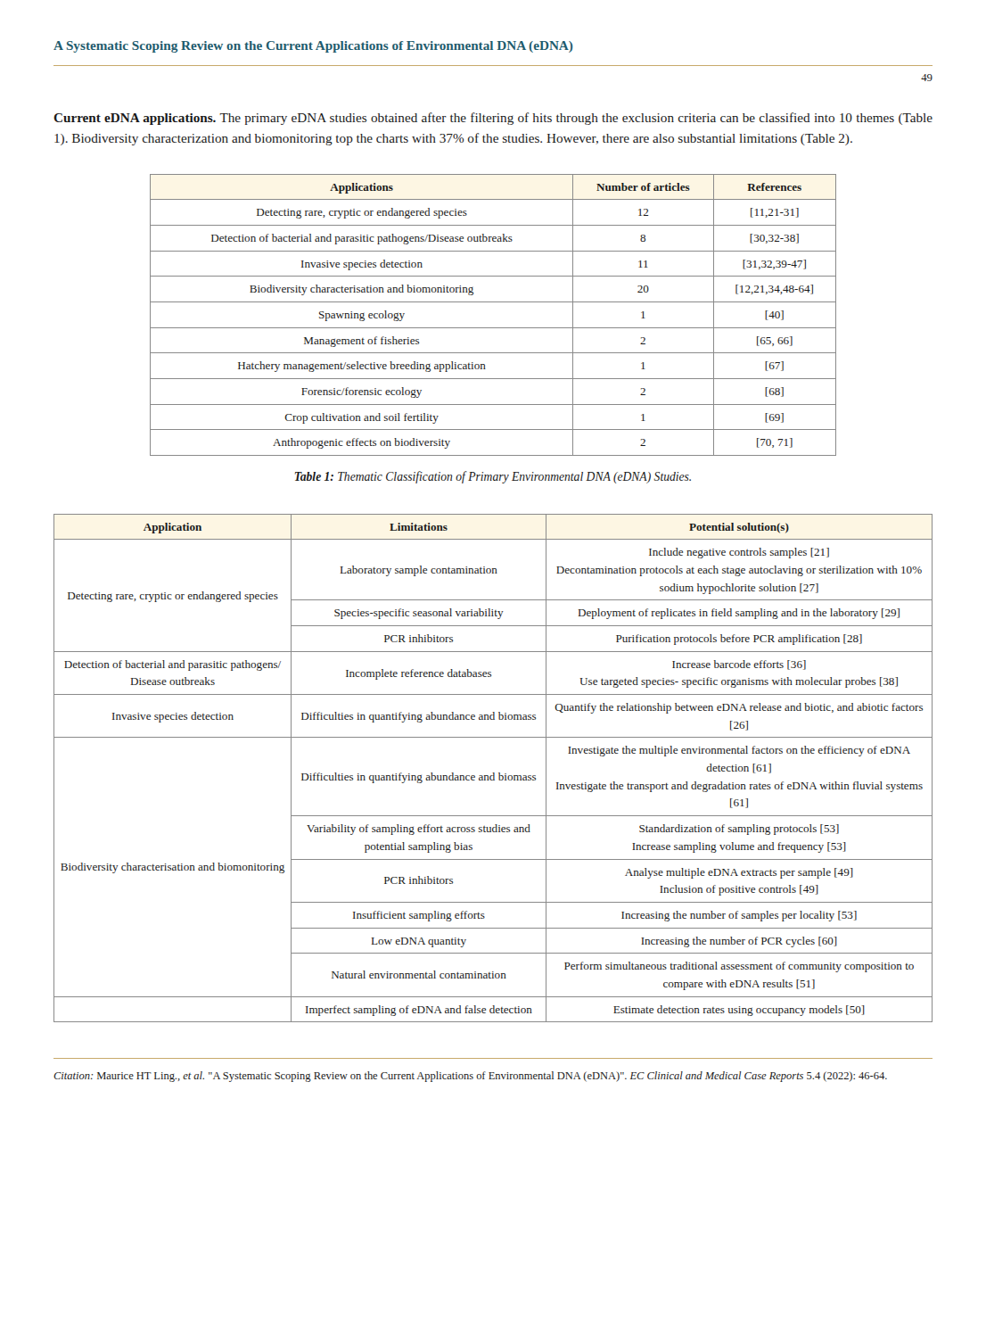A Systematic Scoping Review on the Current Applications of Environmental DNA (eDNA)
49
Current eDNA applications. The primary eDNA studies obtained after the filtering of hits through the exclusion criteria can be classified into 10 themes (Table 1). Biodiversity characterization and biomonitoring top the charts with 37% of the studies. However, there are also substantial limitations (Table 2).
| Applications | Number of articles | References |
| --- | --- | --- |
| Detecting rare, cryptic or endangered species | 12 | [11,21-31] |
| Detection of bacterial and parasitic pathogens/Disease outbreaks | 8 | [30,32-38] |
| Invasive species detection | 11 | [31,32,39-47] |
| Biodiversity characterisation and biomonitoring | 20 | [12,21,34,48-64] |
| Spawning ecology | 1 | [40] |
| Management of fisheries | 2 | [65, 66] |
| Hatchery management/selective breeding application | 1 | [67] |
| Forensic/forensic ecology | 2 | [68] |
| Crop cultivation and soil fertility | 1 | [69] |
| Anthropogenic effects on biodiversity | 2 | [70, 71] |
Table 1: Thematic Classification of Primary Environmental DNA (eDNA) Studies.
| Application | Limitations | Potential solution(s) |
| --- | --- | --- |
| Detecting rare, cryptic or endangered species | Laboratory sample contamination | Include negative controls samples [21] Decontamination protocols at each stage autoclaving or sterilization with 10% sodium hypochlorite solution [27] |
| Species-specific seasonal variability | Deployment of replicates in field sampling and in the laboratory [29] |
| PCR inhibitors | Purification protocols before PCR amplification [28] |
| Detection of bacterial and parasitic pathogens/ Disease outbreaks | Incomplete reference databases | Increase barcode efforts [36] Use targeted species- specific organisms with molecular probes [38] |
| Invasive species detection | Difficulties in quantifying abundance and biomass | Quantify the relationship between eDNA release and biotic, and abiotic factors [26] |
| Biodiversity characterisation and biomonitoring | Difficulties in quantifying abundance and biomass | Investigate the multiple environmental factors on the efficiency of eDNA detection [61] Investigate the transport and degradation rates of eDNA within fluvial systems [61] |
| Variability of sampling effort across studies and potential sampling bias | Standardization of sampling protocols [53] Increase sampling volume and frequency [53] |
| PCR inhibitors | Analyse multiple eDNA extracts per sample [49] Inclusion of positive controls [49] |
| Insufficient sampling efforts | Increasing the number of samples per locality [53] |
| Low eDNA quantity | Increasing the number of PCR cycles [60] |
| Natural environmental contamination | Perform simultaneous traditional assessment of community composition to compare with eDNA results [51] |
| | Imperfect sampling of eDNA and false detection | Estimate detection rates using occupancy models [50] |
Citation: Maurice HT Ling., et al. "A Systematic Scoping Review on the Current Applications of Environmental DNA (eDNA)". EC Clinical and Medical Case Reports 5.4 (2022): 46-64.